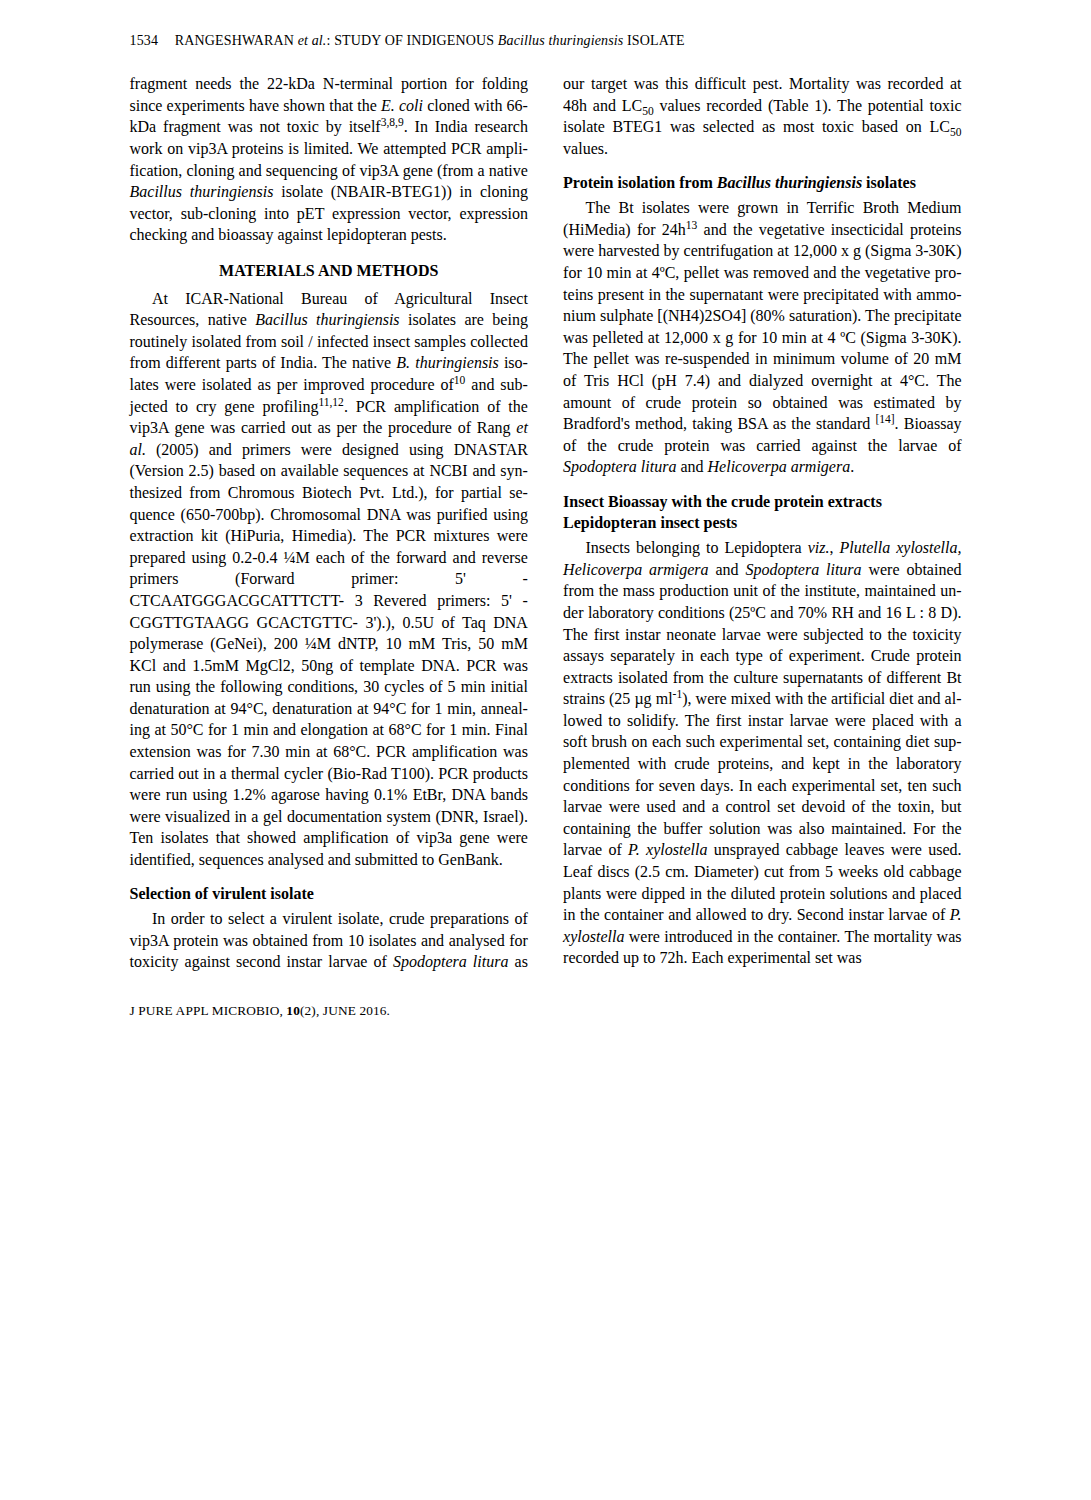1534 RANGESHWARAN et al.: STUDY OF INDIGENOUS Bacillus thuringiensis ISOLATE
fragment needs the 22-kDa N-terminal portion for folding since experiments have shown that the E. coli cloned with 66-kDa fragment was not toxic by itself3,8,9. In India research work on vip3A proteins is limited. We attempted PCR amplification, cloning and sequencing of vip3A gene (from a native Bacillus thuringiensis isolate (NBAIR-BTEG1)) in cloning vector, sub-cloning into pET expression vector, expression checking and bioassay against lepidopteran pests.
MATERIALS AND METHODS
At ICAR-National Bureau of Agricultural Insect Resources, native Bacillus thuringiensis isolates are being routinely isolated from soil / infected insect samples collected from different parts of India. The native B. thuringiensis isolates were isolated as per improved procedure of10 and subjected to cry gene profiling11,12. PCR amplification of the vip3A gene was carried out as per the procedure of Rang et al. (2005) and primers were designed using DNASTAR (Version 2.5) based on available sequences at NCBI and synthesized from Chromous Biotech Pvt. Ltd.), for partial sequence (650-700bp). Chromosomal DNA was purified using extraction kit (HiPuria, Himedia). The PCR mixtures were prepared using 0.2-0.4 ¼M each of the forward and reverse primers (Forward primer: 5' -CTCAATGGGACGCATTTCTT- 3 Revered primers: 5' -CGGTTGTAAGG GCACTGTTC- 3').), 0.5U of Taq DNA polymerase (GeNei), 200 ¼M dNTP, 10 mM Tris, 50 mM KCl and 1.5mM MgCl2, 50ng of template DNA. PCR was run using the following conditions, 30 cycles of 5 min initial denaturation at 94°C, denaturation at 94°C for 1 min, annealing at 50°C for 1 min and elongation at 68°C for 1 min. Final extension was for 7.30 min at 68°C. PCR amplification was carried out in a thermal cycler (Bio-Rad T100). PCR products were run using 1.2% agarose having 0.1% EtBr, DNA bands were visualized in a gel documentation system (DNR, Israel). Ten isolates that showed amplification of vip3a gene were identified, sequences analysed and submitted to GenBank.
Selection of virulent isolate
In order to select a virulent isolate, crude preparations of vip3A protein was obtained from 10 isolates and analysed for toxicity against second instar larvae of Spodoptera litura as our target was this difficult pest. Mortality was recorded at 48h and LC50 values recorded (Table 1). The potential toxic isolate BTEG1 was selected as most toxic based on LC50 values.
Protein isolation from Bacillus thuringiensis isolates
The Bt isolates were grown in Terrific Broth Medium (HiMedia) for 24h13 and the vegetative insecticidal proteins were harvested by centrifugation at 12,000 x g (Sigma 3-30K) for 10 min at 4ºC, pellet was removed and the vegetative proteins present in the supernatant were precipitated with ammonium sulphate [(NH4)2SO4] (80% saturation). The precipitate was pelleted at 12,000 x g for 10 min at 4 ºC (Sigma 3-30K). The pellet was re-suspended in minimum volume of 20 mM of Tris HCl (pH 7.4) and dialyzed overnight at 4°C. The amount of crude protein so obtained was estimated by Bradford's method, taking BSA as the standard [14]. Bioassay of the crude protein was carried against the larvae of Spodoptera litura and Helicoverpa armigera.
Insect Bioassay with the crude protein extracts Lepidopteran insect pests
Insects belonging to Lepidoptera viz., Plutella xylostella, Helicoverpa armigera and Spodoptera litura were obtained from the mass production unit of the institute, maintained under laboratory conditions (25ºC and 70% RH and 16 L : 8 D). The first instar neonate larvae were subjected to the toxicity assays separately in each type of experiment. Crude protein extracts isolated from the culture supernatants of different Bt strains (25 µg ml-1), were mixed with the artificial diet and allowed to solidify. The first instar larvae were placed with a soft brush on each such experimental set, containing diet supplemented with crude proteins, and kept in the laboratory conditions for seven days. In each experimental set, ten such larvae were used and a control set devoid of the toxin, but containing the buffer solution was also maintained. For the larvae of P. xylostella unsprayed cabbage leaves were used. Leaf discs (2.5 cm. Diameter) cut from 5 weeks old cabbage plants were dipped in the diluted protein solutions and placed in the container and allowed to dry. Second instar larvae of P. xylostella were introduced in the container. The mortality was recorded up to 72h. Each experimental set was
J PURE APPL MICROBIO, 10(2), JUNE 2016.